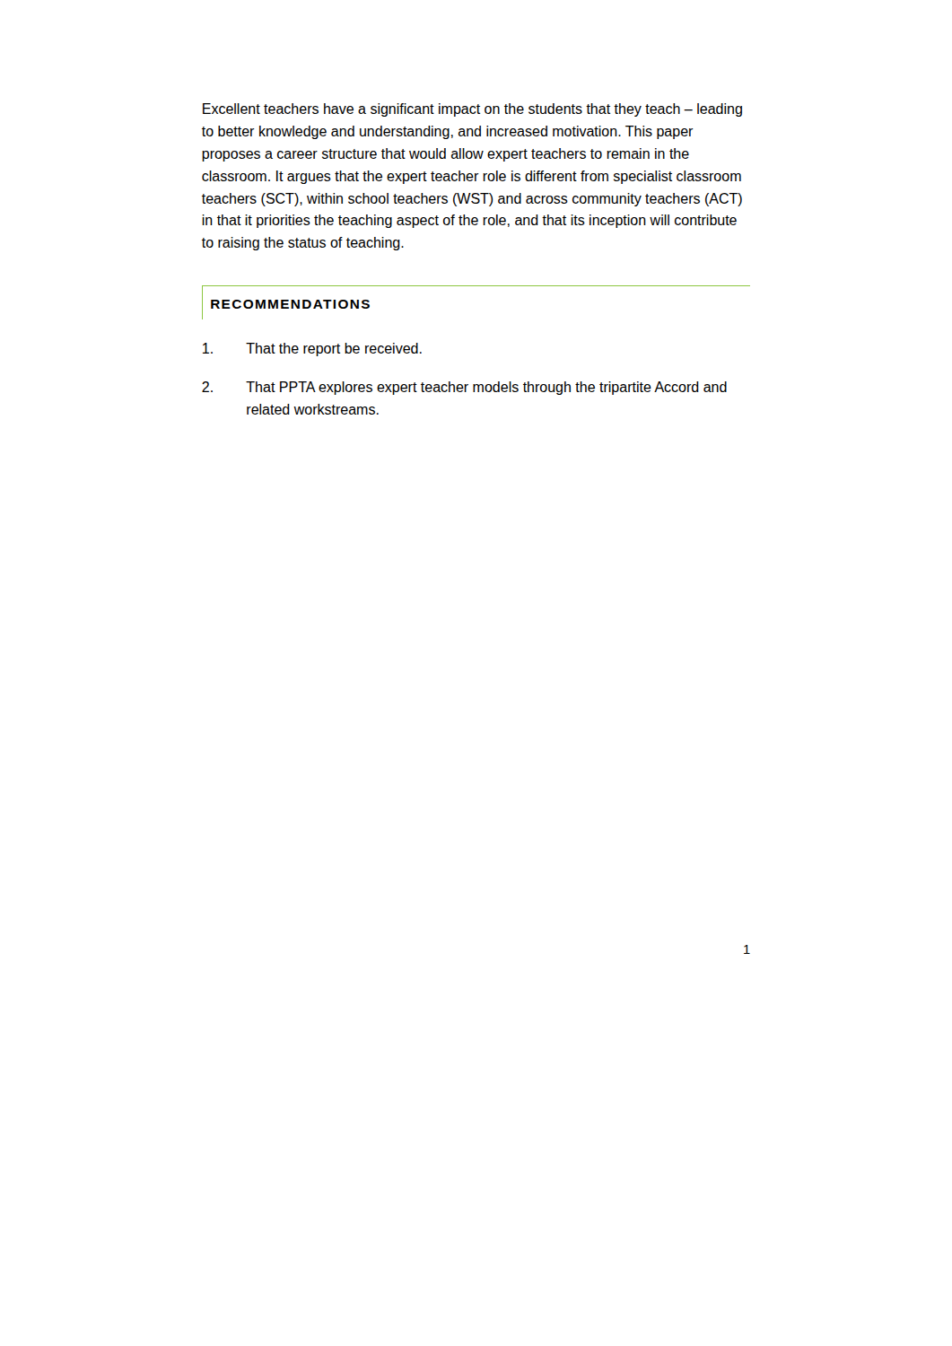Excellent teachers have a significant impact on the students that they teach – leading to better knowledge and understanding, and increased motivation. This paper proposes a career structure that would allow expert teachers to remain in the classroom. It argues that the expert teacher role is different from specialist classroom teachers (SCT), within school teachers (WST) and across community teachers (ACT) in that it priorities the teaching aspect of the role, and that its inception will contribute to raising the status of teaching.
RECOMMENDATIONS
1. That the report be received.
2. That PPTA explores expert teacher models through the tripartite Accord and related workstreams.
1